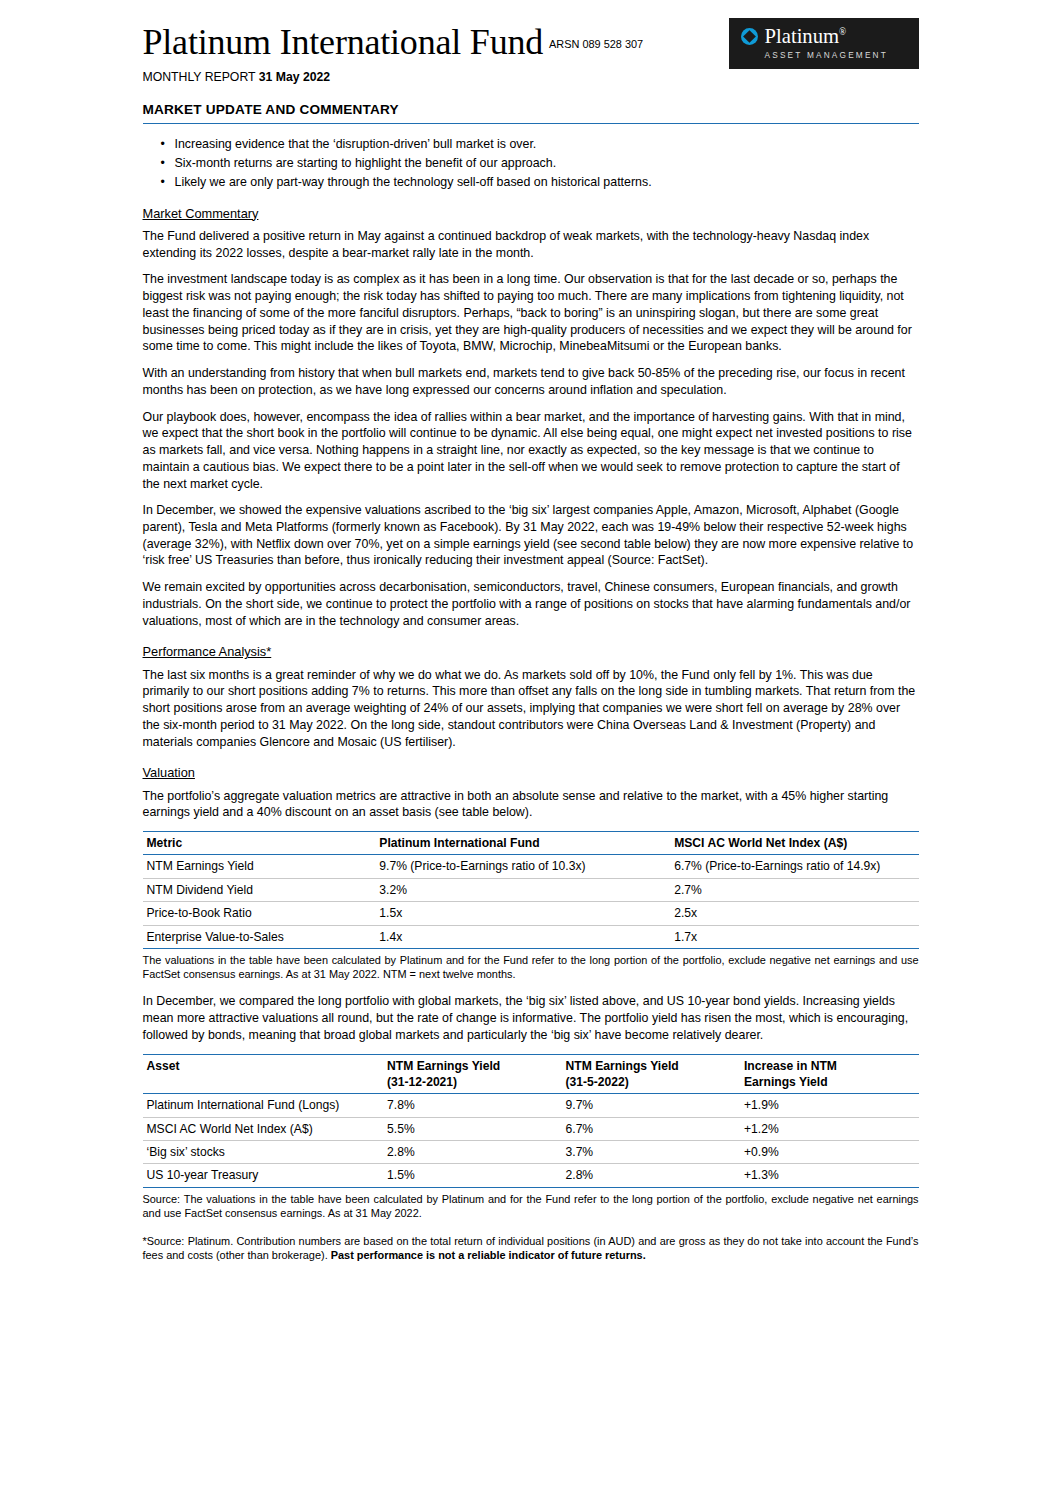Platinum International Fund
ARSN 089 528 307
MONTHLY REPORT 31 May 2022
Platinum®
ASSET MANAGEMENT
MARKET UPDATE AND COMMENTARY
Increasing evidence that the ‘disruption-driven’ bull market is over.
Six-month returns are starting to highlight the benefit of our approach.
Likely we are only part-way through the technology sell-off based on historical patterns.
Market Commentary
The Fund delivered a positive return in May against a continued backdrop of weak markets, with the technology-heavy Nasdaq index extending its 2022 losses, despite a bear-market rally late in the month.
The investment landscape today is as complex as it has been in a long time. Our observation is that for the last decade or so, perhaps the biggest risk was not paying enough; the risk today has shifted to paying too much. There are many implications from tightening liquidity, not least the financing of some of the more fanciful disruptors. Perhaps, “back to boring” is an uninspiring slogan, but there are some great businesses being priced today as if they are in crisis, yet they are high-quality producers of necessities and we expect they will be around for some time to come. This might include the likes of Toyota, BMW, Microchip, MinebeaMitsumi or the European banks.
With an understanding from history that when bull markets end, markets tend to give back 50-85% of the preceding rise, our focus in recent months has been on protection, as we have long expressed our concerns around inflation and speculation.
Our playbook does, however, encompass the idea of rallies within a bear market, and the importance of harvesting gains. With that in mind, we expect that the short book in the portfolio will continue to be dynamic. All else being equal, one might expect net invested positions to rise as markets fall, and vice versa. Nothing happens in a straight line, nor exactly as expected, so the key message is that we continue to maintain a cautious bias. We expect there to be a point later in the sell-off when we would seek to remove protection to capture the start of the next market cycle.
In December, we showed the expensive valuations ascribed to the ‘big six’ largest companies Apple, Amazon, Microsoft, Alphabet (Google parent), Tesla and Meta Platforms (formerly known as Facebook). By 31 May 2022, each was 19-49% below their respective 52-week highs (average 32%), with Netflix down over 70%, yet on a simple earnings yield (see second table below) they are now more expensive relative to ‘risk free’ US Treasuries than before, thus ironically reducing their investment appeal (Source: FactSet).
We remain excited by opportunities across decarbonisation, semiconductors, travel, Chinese consumers, European financials, and growth industrials. On the short side, we continue to protect the portfolio with a range of positions on stocks that have alarming fundamentals and/or valuations, most of which are in the technology and consumer areas.
Performance Analysis*
The last six months is a great reminder of why we do what we do. As markets sold off by 10%, the Fund only fell by 1%. This was due primarily to our short positions adding 7% to returns. This more than offset any falls on the long side in tumbling markets. That return from the short positions arose from an average weighting of 24% of our assets, implying that companies we were short fell on average by 28% over the six-month period to 31 May 2022. On the long side, standout contributors were China Overseas Land & Investment (Property) and materials companies Glencore and Mosaic (US fertiliser).
Valuation
The portfolio’s aggregate valuation metrics are attractive in both an absolute sense and relative to the market, with a 45% higher starting earnings yield and a 40% discount on an asset basis (see table below).
| Metric | Platinum International Fund | MSCI AC World Net Index (A$) |
| --- | --- | --- |
| NTM Earnings Yield | 9.7% (Price-to-Earnings ratio of 10.3x) | 6.7% (Price-to-Earnings ratio of 14.9x) |
| NTM Dividend Yield | 3.2% | 2.7% |
| Price-to-Book Ratio | 1.5x | 2.5x |
| Enterprise Value-to-Sales | 1.4x | 1.7x |
The valuations in the table have been calculated by Platinum and for the Fund refer to the long portion of the portfolio, exclude negative net earnings and use FactSet consensus earnings. As at 31 May 2022. NTM = next twelve months.
In December, we compared the long portfolio with global markets, the ‘big six’ listed above, and US 10-year bond yields. Increasing yields mean more attractive valuations all round, but the rate of change is informative. The portfolio yield has risen the most, which is encouraging, followed by bonds, meaning that broad global markets and particularly the ‘big six’ have become relatively dearer.
| Asset | NTM Earnings Yield (31-12-2021) | NTM Earnings Yield (31-5-2022) | Increase in NTM Earnings Yield |
| --- | --- | --- | --- |
| Platinum International Fund (Longs) | 7.8% | 9.7% | +1.9% |
| MSCI AC World Net Index (A$) | 5.5% | 6.7% | +1.2% |
| ‘Big six’ stocks | 2.8% | 3.7% | +0.9% |
| US 10-year Treasury | 1.5% | 2.8% | +1.3% |
Source: The valuations in the table have been calculated by Platinum and for the Fund refer to the long portion of the portfolio, exclude negative net earnings and use FactSet consensus earnings. As at 31 May 2022.
*Source: Platinum. Contribution numbers are based on the total return of individual positions (in AUD) and are gross as they do not take into account the Fund’s fees and costs (other than brokerage). Past performance is not a reliable indicator of future returns.